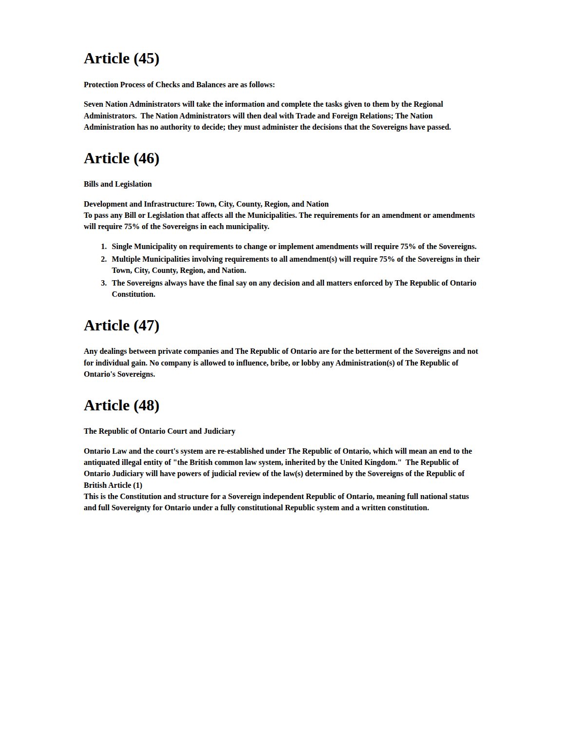Article (45)
Protection Process of Checks and Balances are as follows:
Seven Nation Administrators will take the information and complete the tasks given to them by the Regional Administrators. The Nation Administrators will then deal with Trade and Foreign Relations; The Nation Administration has no authority to decide; they must administer the decisions that the Sovereigns have passed.
Article (46)
Bills and Legislation
Development and Infrastructure: Town, City, County, Region, and Nation
To pass any Bill or Legislation that affects all the Municipalities. The requirements for an amendment or amendments will require 75% of the Sovereigns in each municipality.
Single Municipality on requirements to change or implement amendments will require 75% of the Sovereigns.
Multiple Municipalities involving requirements to all amendment(s) will require 75% of the Sovereigns in their Town, City, County, Region, and Nation.
The Sovereigns always have the final say on any decision and all matters enforced by The Republic of Ontario Constitution.
Article (47)
Any dealings between private companies and The Republic of Ontario are for the betterment of the Sovereigns and not for individual gain. No company is allowed to influence, bribe, or lobby any Administration(s) of The Republic of Ontario's Sovereigns.
Article (48)
The Republic of Ontario Court and Judiciary
Ontario Law and the court's system are re-established under The Republic of Ontario, which will mean an end to the antiquated illegal entity of "the British common law system, inherited by the United Kingdom." The Republic of Ontario Judiciary will have powers of judicial review of the law(s) determined by the Sovereigns of the Republic of British Article (1)
This is the Constitution and structure for a Sovereign independent Republic of Ontario, meaning full national status and full Sovereignty for Ontario under a fully constitutional Republic system and a written constitution.